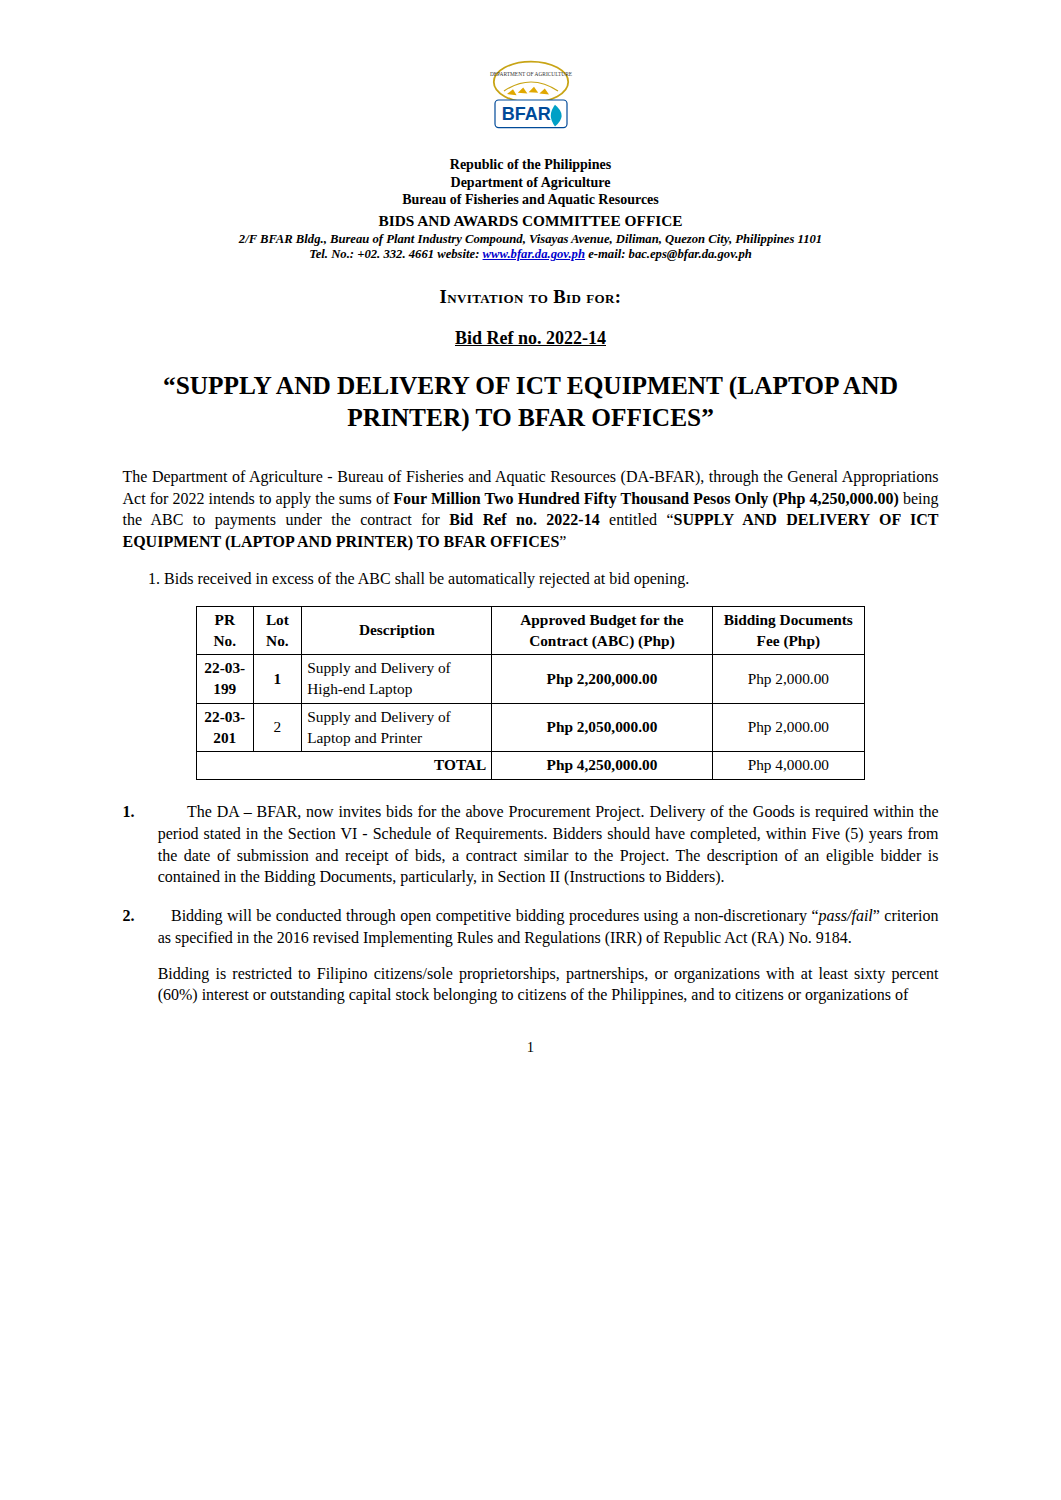Republic of the Philippines
Department of Agriculture
Bureau of Fisheries and Aquatic Resources
BIDS AND AWARDS COMMITTEE OFFICE
2/F BFAR Bldg., Bureau of Plant Industry Compound, Visayas Avenue, Diliman, Quezon City, Philippines 1101
Tel. No.: +02. 332. 4661 website: www.bfar.da.gov.ph e-mail: bac.eps@bfar.da.gov.ph
Invitation to Bid for:
Bid Ref no. 2022-14
“SUPPLY AND DELIVERY OF ICT EQUIPMENT (LAPTOP AND PRINTER) TO BFAR OFFICES”
The Department of Agriculture - Bureau of Fisheries and Aquatic Resources (DA-BFAR), through the General Appropriations Act for 2022 intends to apply the sums of Four Million Two Hundred Fifty Thousand Pesos Only (Php 4,250,000.00) being the ABC to payments under the contract for Bid Ref no. 2022-14 entitled “SUPPLY AND DELIVERY OF ICT EQUIPMENT (LAPTOP AND PRINTER) TO BFAR OFFICES”
Bids received in excess of the ABC shall be automatically rejected at bid opening.
| PR No. | Lot No. | Description | Approved Budget for the Contract (ABC) (Php) | Bidding Documents Fee (Php) |
| --- | --- | --- | --- | --- |
| 22-03-199 | 1 | Supply and Delivery of High-end Laptop | Php 2,200,000.00 | Php 2,000.00 |
| 22-03-201 | 2 | Supply and Delivery of Laptop and Printer | Php 2,050,000.00 | Php 2,000.00 |
| TOTAL | Php 4,250,000.00 | Php 4,000.00 |
1.
The DA – BFAR, now invites bids for the above Procurement Project. Delivery of the Goods is required within the period stated in the Section VI - Schedule of Requirements. Bidders should have completed, within Five (5) years from the date of submission and receipt of bids, a contract similar to the Project. The description of an eligible bidder is contained in the Bidding Documents, particularly, in Section II (Instructions to Bidders).
2.
Bidding will be conducted through open competitive bidding procedures using a non-discretionary “pass/fail” criterion as specified in the 2016 revised Implementing Rules and Regulations (IRR) of Republic Act (RA) No. 9184.
Bidding is restricted to Filipino citizens/sole proprietorships, partnerships, or organizations with at least sixty percent (60%) interest or outstanding capital stock belonging to citizens of the Philippines, and to citizens or organizations of
1